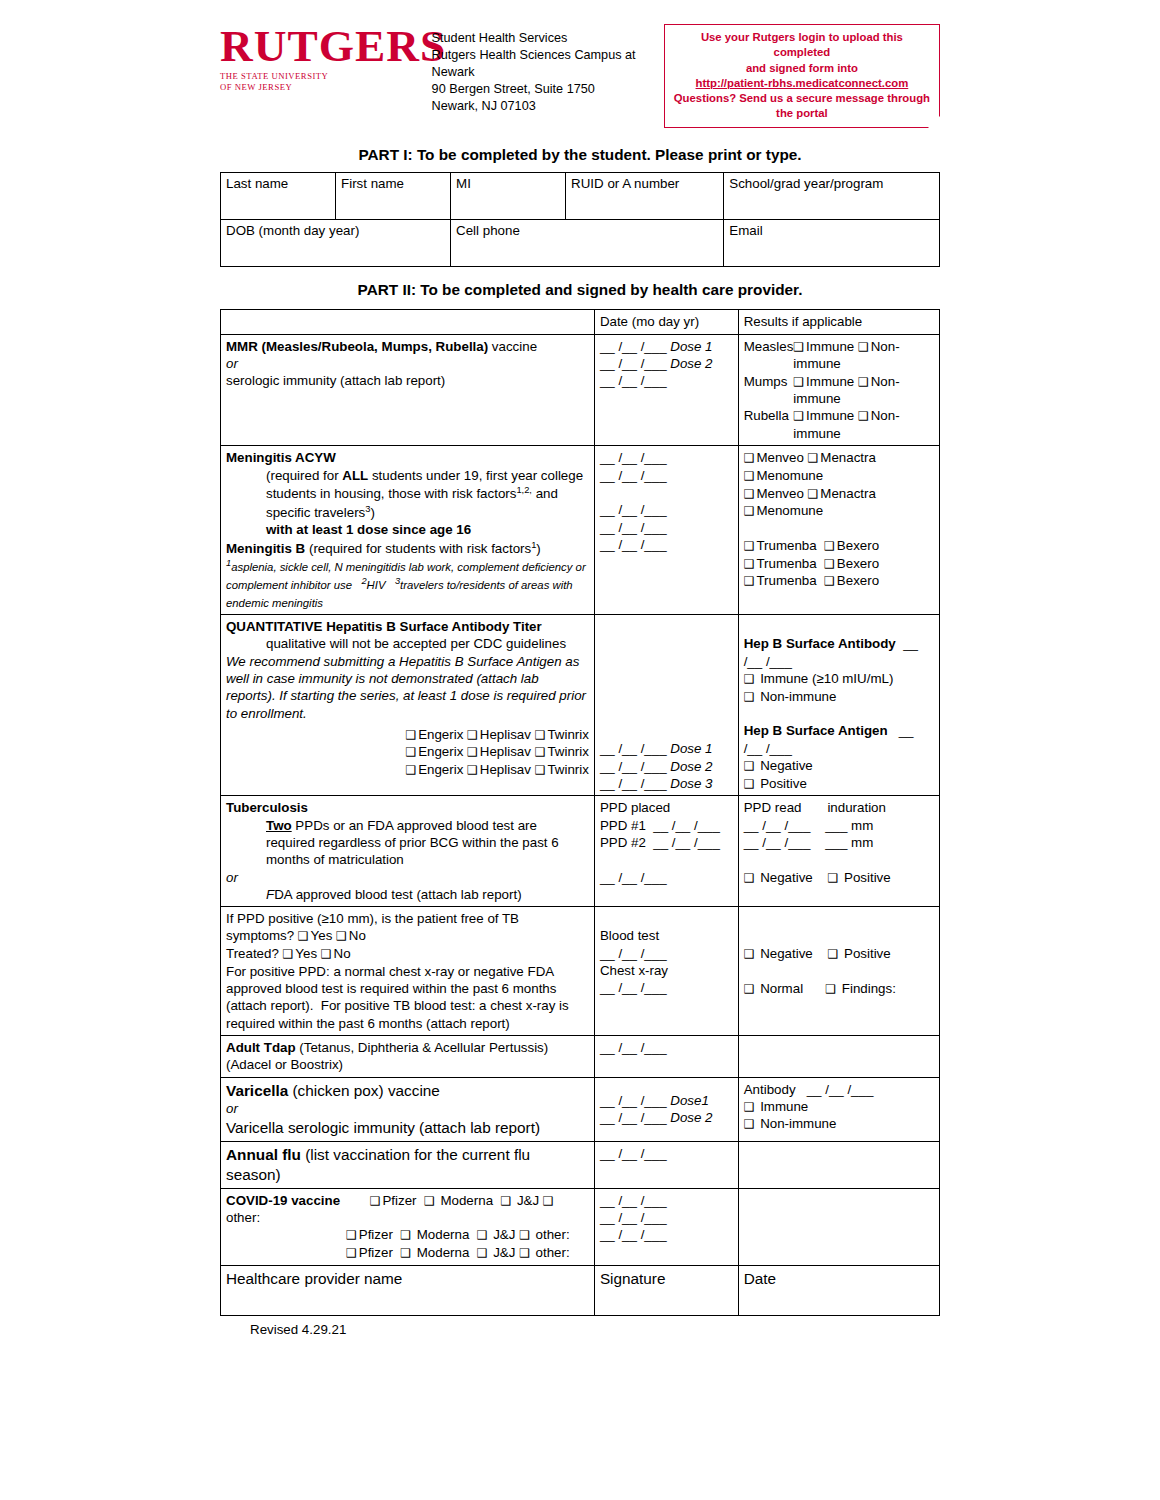RUTGERS
THE STATE UNIVERSITY
OF NEW JERSEY
Student Health Services
Rutgers Health Sciences Campus at Newark
90 Bergen Street, Suite 1750
Newark, NJ 07103
Use your Rutgers login to upload this completed
and signed form into
http://patient-rbhs.medicatconnect.com
Questions? Send us a secure message through the portal
PART I: To be completed by the student. Please print or type.
| Last name | First name | MI | RUID or A number | School/grad year/program |
| DOB (month day year) | Cell phone | Email |
PART II: To be completed and signed by health care provider.
| | Date (mo day yr) | Results if applicable |
| --- | --- | --- |
| MMR (Measles/Rubeola, Mumps, Rubella) vaccine or serologic immunity (attach lab report) | __ /__ /___ Dose 1 __ /__ /___ Dose 2 __ /__ /___ | / Measles / Immune Non-immune / / Mumps / Immune Non-immune / / Rubella / Immune Non-immune / |
| Meningitis ACYW (required for ALL students under 19, first year college students in housing, those with risk factors 1,2, and specific travelers 3 ) with at least 1 dose since age 16 Meningitis B (required for students with risk factors 1 ) 1 asplenia, sickle cell, N meningitidis lab work, complement deficiency or complement inhibitor use 2 HIV 3 travelers to/residents of areas with endemic meningitis | __ /__ /___ __ /__ /___ __ /__ /___ __ /__ /___ __ /__ /___ | Menveo Menactra Menomune Menveo Menactra Menomune Trumenba Bexero Trumenba Bexero Trumenba Bexero |
| QUANTITATIVE Hepatitis B Surface Antibody Titer qualitative will not be accepted per CDC guidelines We recommend submitting a Hepatitis B Surface Antigen as well in case immunity is not demonstrated (attach lab reports). If starting the series, at least 1 dose is required prior to enrollment. Engerix Heplisav Twinrix Engerix Heplisav Twinrix Engerix Heplisav Twinrix | __ /__ /___ Dose 1 __ /__ /___ Dose 2 __ /__ /___ Dose 3 | Hep B Surface Antibody __ /__ /___ Immune (≥10 mIU/mL) Non-immune Hep B Surface Antigen __ /__ /___ Negative Positive |
| Tuberculosis Two PPDs or an FDA approved blood test are required regardless of prior BCG within the past 6 months of matriculation or F DA approved blood test (attach lab report) | PPD placed PPD #1 __ /__ /___ PPD #2 __ /__ /___ __ /__ /___ | PPD read induration __ /__ /___ ___ mm __ /__ /___ ___ mm Negative Positive |
| If PPD positive (≥10 mm), is the patient free of TB symptoms? Yes No Treated? Yes No For positive PPD: a normal chest x-ray or negative FDA approved blood test is required within the past 6 months (attach report). For positive TB blood test: a chest x-ray is required within the past 6 months (attach report) | Blood test __ /__ /___ Chest x-ray __ /__ /___ | Negative Positive Normal Findings: |
| Adult Tdap (Tetanus, Diphtheria & Acellular Pertussis) (Adacel or Boostrix) | __ /__ /___ | |
| Varicella (chicken pox) vaccine or Varicella serologic immunity (attach lab report) | __ /__ /___ Dose1 __ /__ /___ Dose 2 | Antibody __ /__ /___ Immune Non-immune |
| Annual flu (list vaccination for the current flu season) | __ /__ /___ | |
| COVID-19 vaccine Pfizer Moderna J&J other: Pfizer Moderna J&J other: Pfizer Moderna J&J other: | __ /__ /___ __ /__ /___ __ /__ /___ | |
| Healthcare provider name | Signature | Date |
Revised 4.29.21